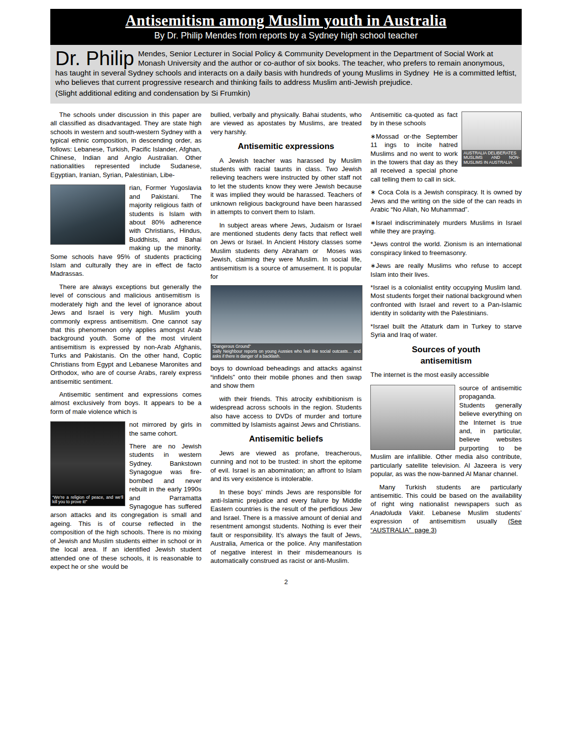Antisemitism among Muslim youth in Australia
By Dr. Philip Mendes from reports by a Sydney high school teacher
Dr. Philip Mendes, Senior Lecturer in Social Policy & Community Development in the Department of Social Work at Monash University and the author or co-author of six books. The teacher, who prefers to remain anonymous, has taught in several Sydney schools and interacts on a daily basis with hundreds of young Muslims in Sydney He is a committed leftist, who believes that current progressive research and thinking fails to address Muslim anti-Jewish prejudice.
(Slight additional editing and condensation by Si Frumkin)
The schools under discussion in this paper are all classified as disadvantaged. They are state high schools in western and south-western Sydney with a typical ethnic composition, in descending order, as follows: Lebanese, Turkish, Pacific Islander, Afghan, Chinese, Indian and Anglo Australian. Other nationalities represented include Sudanese, Egyptian, Iranian, Syrian, Palestinian, Libe-
rian, Former Yugoslavia and Pakistani. The majority religious faith of students is Islam with about 80% adherence with Christians, Hindus, Buddhists, and Bahai making up the minority. Some schools have 95% of students practicing Islam and culturally they are in effect de facto Madrassas.
There are always exceptions but generally the level of conscious and malicious antisemitism is moderately high and the level of ignorance about Jews and Israel is very high. Muslim youth commonly express antisemitism. One cannot say that this phenomenon only applies amongst Arab background youth. Some of the most virulent antisemitism is expressed by non-Arab Afghanis, Turks and Pakistanis. On the other hand, Coptic Christians from Egypt and Lebanese Maronites and Orthodox, who are of course Arabs, rarely express antisemitic sentiment.
Antisemitic sentiment and expressions comes almost exclusively from boys. It appears to be a form of male violence which is
“We’re a religion of peace, and we’ll kill you to prove it!”
not mirrored by girls in the same cohort.
There are no Jewish students in western Sydney. Bankstown Synagogue was fire-bombed and never rebuilt in the early 1990s and Parramatta Synagogue has suffered arson attacks and its congregation is small and ageing. This is of course reflected in the composition of the high schools. There is no mixing of Jewish and Muslim students either in school or in the local area. If an identified Jewish student attended one of these schools, it is reasonable to expect he or she would be
bullied, verbally and physically. Bahai students, who are viewed as apostates by Muslims, are treated very harshly.
Antisemitic expressions
A Jewish teacher was harassed by Muslim students with racial taunts in class. Two Jewish relieving teachers were instructed by other staff not to let the students know they were Jewish because it was implied they would be harassed. Teachers of unknown religious background have been harassed in attempts to convert them to Islam.
In subject areas where Jews, Judaism or Israel are mentioned students deny facts that reflect well on Jews or Israel. In Ancient History classes some Muslim students deny Abraham or Moses was Jewish, claiming they were Muslim. In social life, antisemitism is a source of amusement. It is popular for
“Dangerous Ground”
Sally Neighbour reports on young Aussies who feel like social outcasts… and asks if there is danger of a backlash.
boys to download beheadings and attacks against “infidels” onto their mobile phones and then swap and show them
with their friends. This atrocity exhibitionism is widespread across schools in the region. Students also have access to DVDs of murder and torture committed by Islamists against Jews and Christians.
Antisemitic beliefs
Jews are viewed as profane, treacherous, cunning and not to be trusted: in short the epitome of evil. Israel is an abomination; an affront to Islam and its very existence is intolerable.
In these boys’ minds Jews are responsible for anti-Islamic prejudice and every failure by Middle Eastern countries is the result of the perfidious Jew and Israel. There is a massive amount of denial and resentment amongst students. Nothing is ever their fault or responsibility. It’s always the fault of Jews, Australia, America or the police. Any manifestation of negative interest in their misdemeanours is automatically construed as racist or anti-Muslim.
AUSTRALIA DELIBERATES
MUSLIMS AND NON-MUSLIMS IN AUSTRALIA
Antisemitic ca-quoted as fact by in these schools
∗Mossad or-the September 11 ings to incite hatred Muslims and no went to work in the towers that day as they all received a special phone call telling them to call in sick.
∗ Coca Cola is a Jewish conspiracy. It is owned by Jews and the writing on the side of the can reads in Arabic “No Allah, No Muhammad”.
∗Israel indiscriminately murders Muslims in Israel while they are praying.
*Jews control the world. Zionism is an international conspiracy linked to freemasonry.
∗Jews are really Muslims who refuse to accept Islam into their lives.
*Israel is a colonialist entity occupying Muslim land. Most students forget their national background when confronted with Israel and revert to a Pan-Islamic identity in solidarity with the Palestinians.
*Israel built the Attaturk dam in Turkey to starve Syria and Iraq of water.
Sources of youth
antisemitism
The internet is the most easily accessible
source of antisemitic propaganda. Students generally believe everything on the Internet is true and, in particular, believe websites purporting to be Muslim are infallible. Other media also contribute, particularly satellite television. Al Jazeera is very popular, as was the now-banned Al Manar channel.
Many Turkish students are particularly antisemitic. This could be based on the availability of right wing nationalist newspapers such as Anadoluda Vakit. Lebanese Muslim students’ expression of antisemitism usually (See “AUSTRALIA” page 3)
2